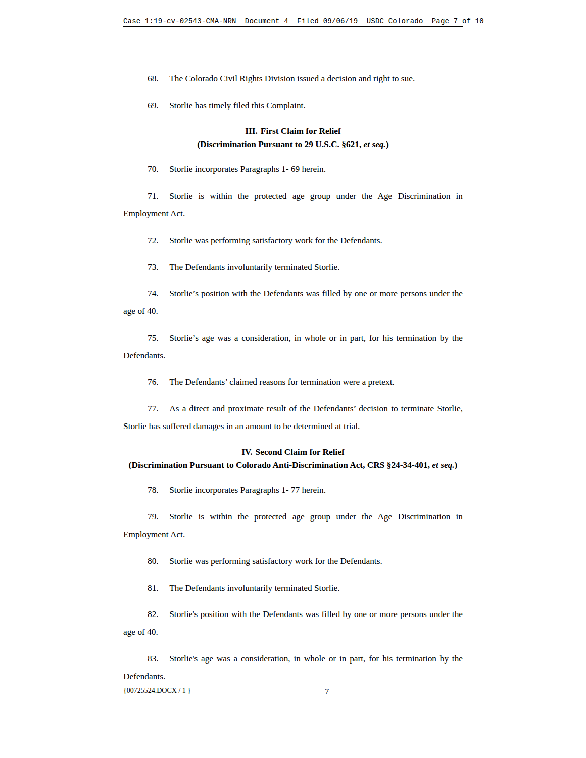Case 1:19-cv-02543-CMA-NRN Document 4 Filed 09/06/19 USDC Colorado Page 7 of 10
68. The Colorado Civil Rights Division issued a decision and right to sue.
69. Storlie has timely filed this Complaint.
III. First Claim for Relief (Discrimination Pursuant to 29 U.S.C. §621, et seq.)
70. Storlie incorporates Paragraphs 1- 69 herein.
71. Storlie is within the protected age group under the Age Discrimination in Employment Act.
72. Storlie was performing satisfactory work for the Defendants.
73. The Defendants involuntarily terminated Storlie.
74. Storlie’s position with the Defendants was filled by one or more persons under the age of 40.
75. Storlie’s age was a consideration, in whole or in part, for his termination by the Defendants.
76. The Defendants’ claimed reasons for termination were a pretext.
77. As a direct and proximate result of the Defendants’ decision to terminate Storlie, Storlie has suffered damages in an amount to be determined at trial.
IV. Second Claim for Relief (Discrimination Pursuant to Colorado Anti-Discrimination Act, CRS §24-34-401, et seq.)
78. Storlie incorporates Paragraphs 1- 77 herein.
79. Storlie is within the protected age group under the Age Discrimination in Employment Act.
80. Storlie was performing satisfactory work for the Defendants.
81. The Defendants involuntarily terminated Storlie.
82. Storlie's position with the Defendants was filled by one or more persons under the age of 40.
83. Storlie's age was a consideration, in whole or in part, for his termination by the Defendants.
{00725524.DOCX / 1 }
7